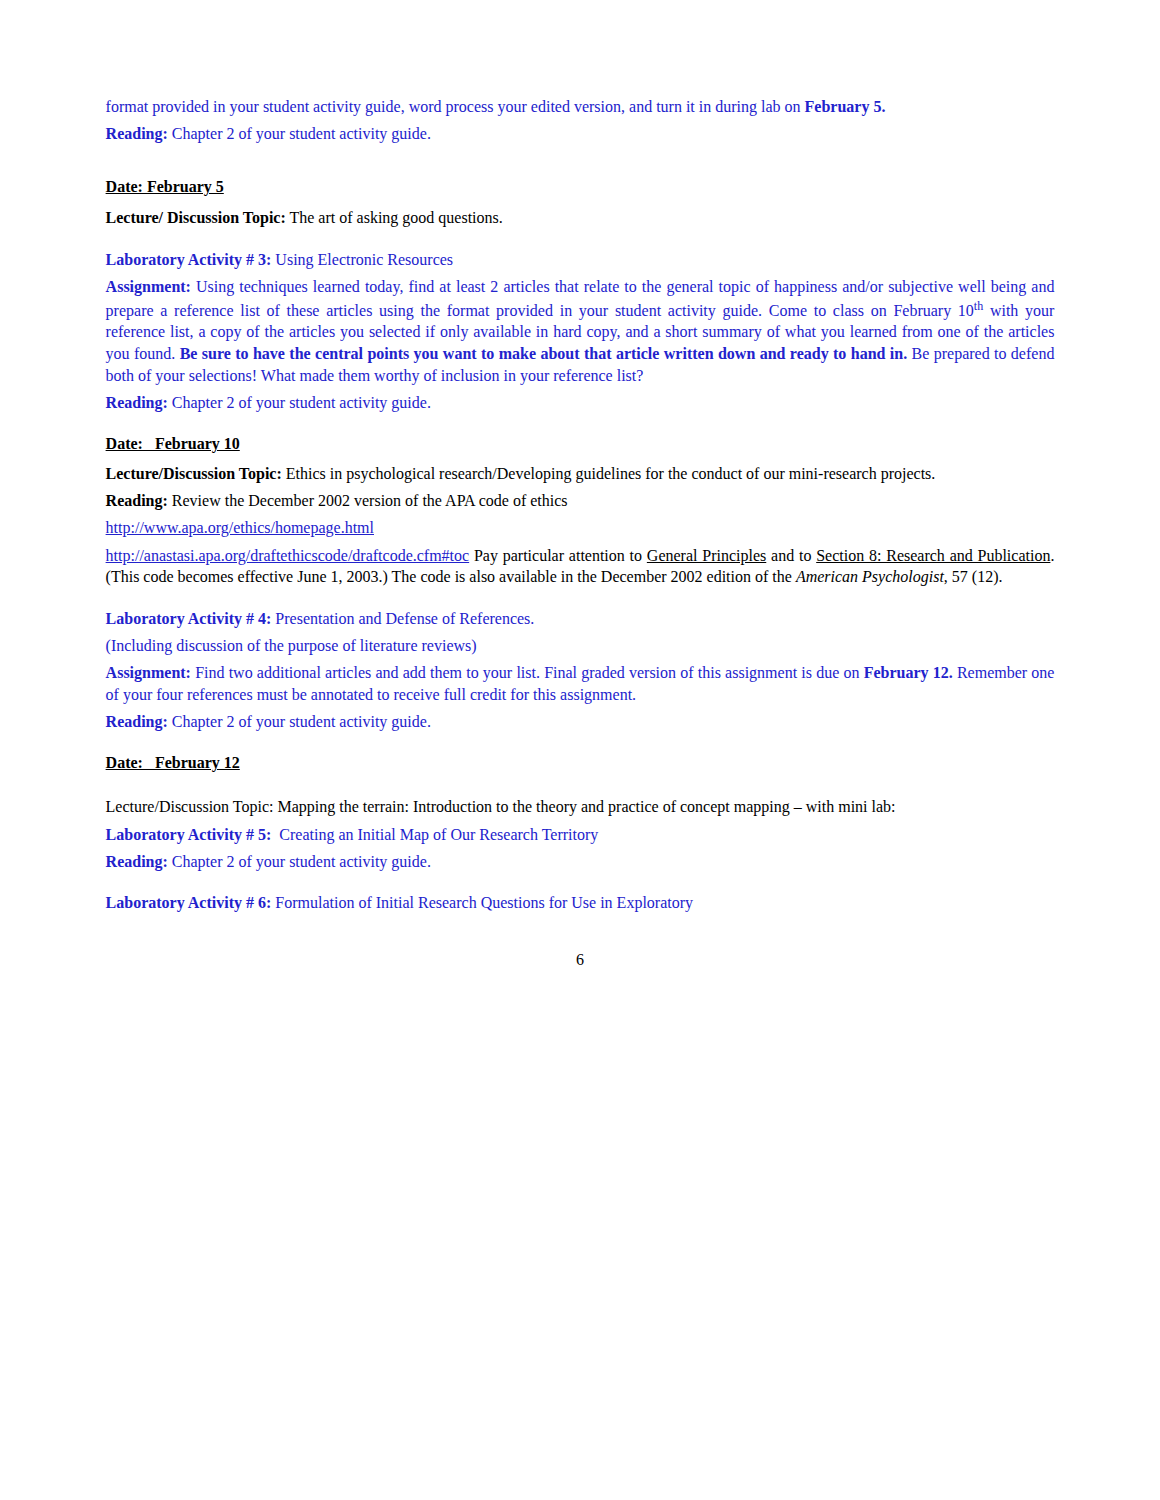format provided in your student activity guide, word process your edited version, and turn it in during lab on February 5.
Reading: Chapter 2 of your student activity guide.
Date: February 5
Lecture/ Discussion Topic: The art of asking good questions.
Laboratory Activity # 3: Using Electronic Resources
Assignment: Using techniques learned today, find at least 2 articles that relate to the general topic of happiness and/or subjective well being and prepare a reference list of these articles using the format provided in your student activity guide. Come to class on February 10th with your reference list, a copy of the articles you selected if only available in hard copy, and a short summary of what you learned from one of the articles you found. Be sure to have the central points you want to make about that article written down and ready to hand in. Be prepared to defend both of your selections! What made them worthy of inclusion in your reference list?
Reading: Chapter 2 of your student activity guide.
Date: February 10
Lecture/Discussion Topic: Ethics in psychological research/Developing guidelines for the conduct of our mini-research projects.
Reading: Review the December 2002 version of the APA code of ethics
http://www.apa.org/ethics/homepage.html
http://anastasi.apa.org/draftethicscode/draftcode.cfm#toc Pay particular attention to General Principles and to Section 8: Research and Publication. (This code becomes effective June 1, 2003.) The code is also available in the December 2002 edition of the American Psychologist, 57 (12).
Laboratory Activity # 4: Presentation and Defense of References.
(Including discussion of the purpose of literature reviews)
Assignment: Find two additional articles and add them to your list. Final graded version of this assignment is due on February 12. Remember one of your four references must be annotated to receive full credit for this assignment.
Reading: Chapter 2 of your student activity guide.
Date: February 12
Lecture/Discussion Topic: Mapping the terrain: Introduction to the theory and practice of concept mapping – with mini lab:
Laboratory Activity # 5: Creating an Initial Map of Our Research Territory
Reading: Chapter 2 of your student activity guide.
Laboratory Activity # 6: Formulation of Initial Research Questions for Use in Exploratory
6